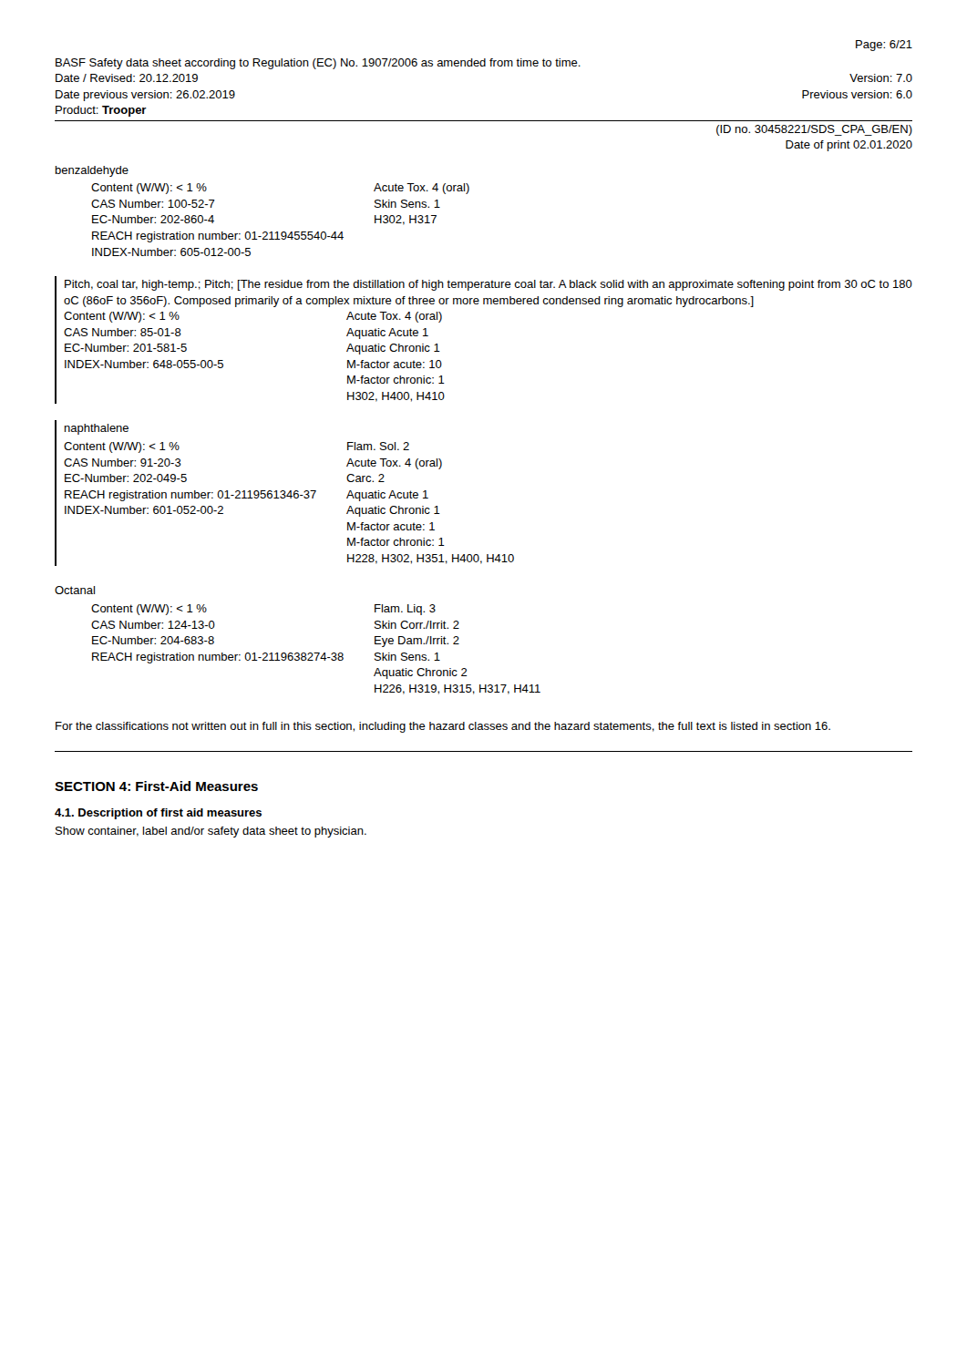Page: 6/21
BASF Safety data sheet according to Regulation (EC) No. 1907/2006 as amended from time to time.
Date / Revised: 20.12.2019
Version: 7.0
Date previous version: 26.02.2019
Previous version: 6.0
Product: Trooper
(ID no. 30458221/SDS_CPA_GB/EN)
Date of print 02.01.2020
benzaldehyde
Content (W/W): < 1 %
CAS Number: 100-52-7
EC-Number: 202-860-4
REACH registration number: 01-2119455540-44
INDEX-Number: 605-012-00-5
Acute Tox. 4 (oral)
Skin Sens. 1
H302, H317
Pitch, coal tar, high-temp.; Pitch; [The residue from the distillation of high temperature coal tar. A black solid with an approximate softening point from 30 oC to 180 oC (86oF to 356oF). Composed primarily of a complex mixture of three or more membered condensed ring aromatic hydrocarbons.]
Content (W/W): < 1 %
CAS Number: 85-01-8
EC-Number: 201-581-5
INDEX-Number: 648-055-00-5
Acute Tox. 4 (oral)
Aquatic Acute 1
Aquatic Chronic 1
M-factor acute: 10
M-factor chronic: 1
H302, H400, H410
naphthalene
Content (W/W): < 1 %
CAS Number: 91-20-3
EC-Number: 202-049-5
REACH registration number: 01-2119561346-37
INDEX-Number: 601-052-00-2
Flam. Sol. 2
Acute Tox. 4 (oral)
Carc. 2
Aquatic Acute 1
Aquatic Chronic 1
M-factor acute: 1
M-factor chronic: 1
H228, H302, H351, H400, H410
Octanal
Content (W/W): < 1 %
CAS Number: 124-13-0
EC-Number: 204-683-8
REACH registration number: 01-2119638274-38
Flam. Liq. 3
Skin Corr./Irrit. 2
Eye Dam./Irrit. 2
Skin Sens. 1
Aquatic Chronic 2
H226, H319, H315, H317, H411
For the classifications not written out in full in this section, including the hazard classes and the hazard statements, the full text is listed in section 16.
SECTION 4: First-Aid Measures
4.1. Description of first aid measures
Show container, label and/or safety data sheet to physician.